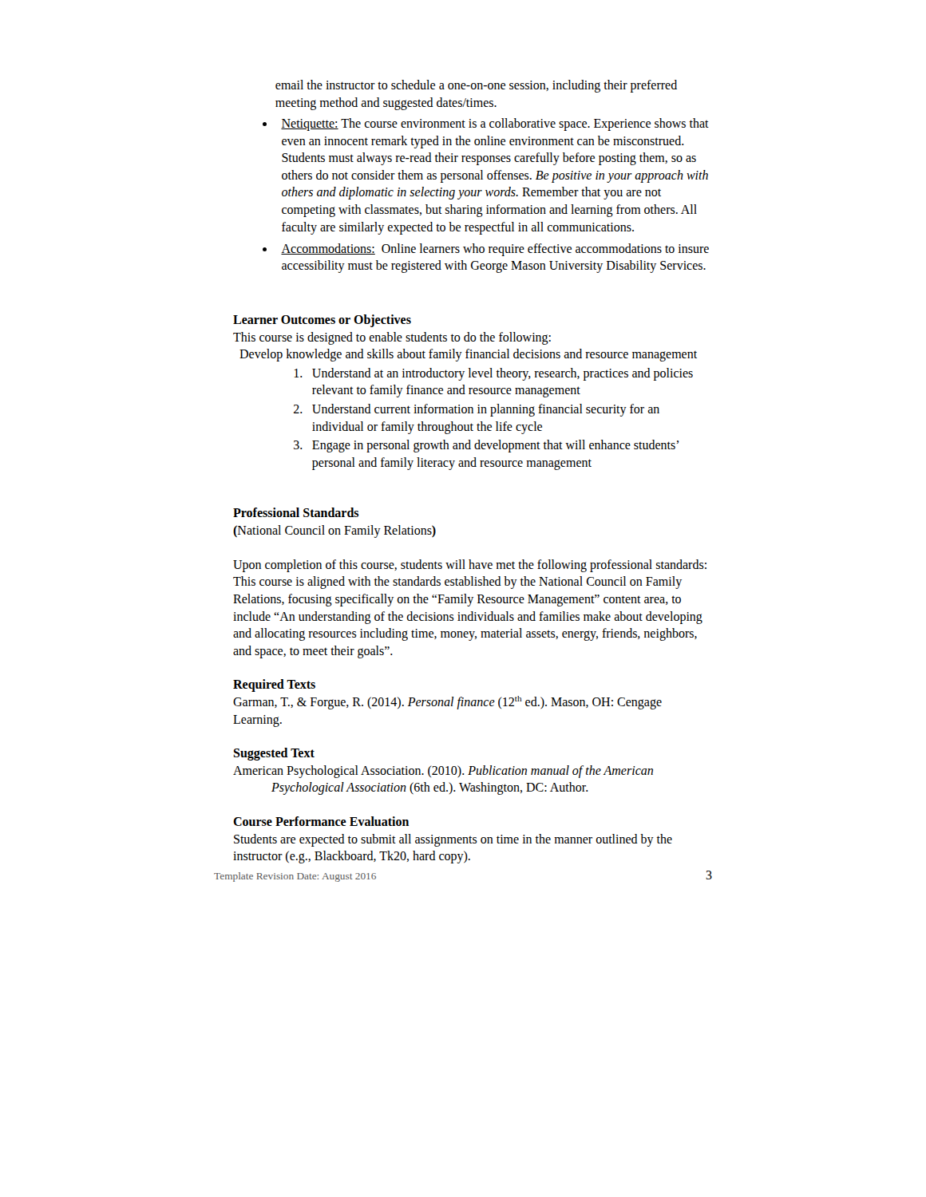email the instructor to schedule a one-on-one session, including their preferred meeting method and suggested dates/times.
Netiquette: The course environment is a collaborative space. Experience shows that even an innocent remark typed in the online environment can be misconstrued. Students must always re-read their responses carefully before posting them, so as others do not consider them as personal offenses. Be positive in your approach with others and diplomatic in selecting your words. Remember that you are not competing with classmates, but sharing information and learning from others. All faculty are similarly expected to be respectful in all communications.
Accommodations: Online learners who require effective accommodations to insure accessibility must be registered with George Mason University Disability Services.
Learner Outcomes or Objectives
This course is designed to enable students to do the following:
Develop knowledge and skills about family financial decisions and resource management
Understand at an introductory level theory, research, practices and policies relevant to family finance and resource management
Understand current information in planning financial security for an individual or family throughout the life cycle
Engage in personal growth and development that will enhance students’ personal and family literacy and resource management
Professional Standards
(National Council on Family Relations)
Upon completion of this course, students will have met the following professional standards: This course is aligned with the standards established by the National Council on Family Relations, focusing specifically on the “Family Resource Management” content area, to include “An understanding of the decisions individuals and families make about developing and allocating resources including time, money, material assets, energy, friends, neighbors, and space, to meet their goals”.
Required Texts
Garman, T., & Forgue, R. (2014). Personal finance (12th ed.). Mason, OH: Cengage Learning.
Suggested Text
American Psychological Association. (2010). Publication manual of the American Psychological Association (6th ed.). Washington, DC: Author.
Course Performance Evaluation
Students are expected to submit all assignments on time in the manner outlined by the instructor (e.g., Blackboard, Tk20, hard copy).
Template Revision Date: August 2016 3